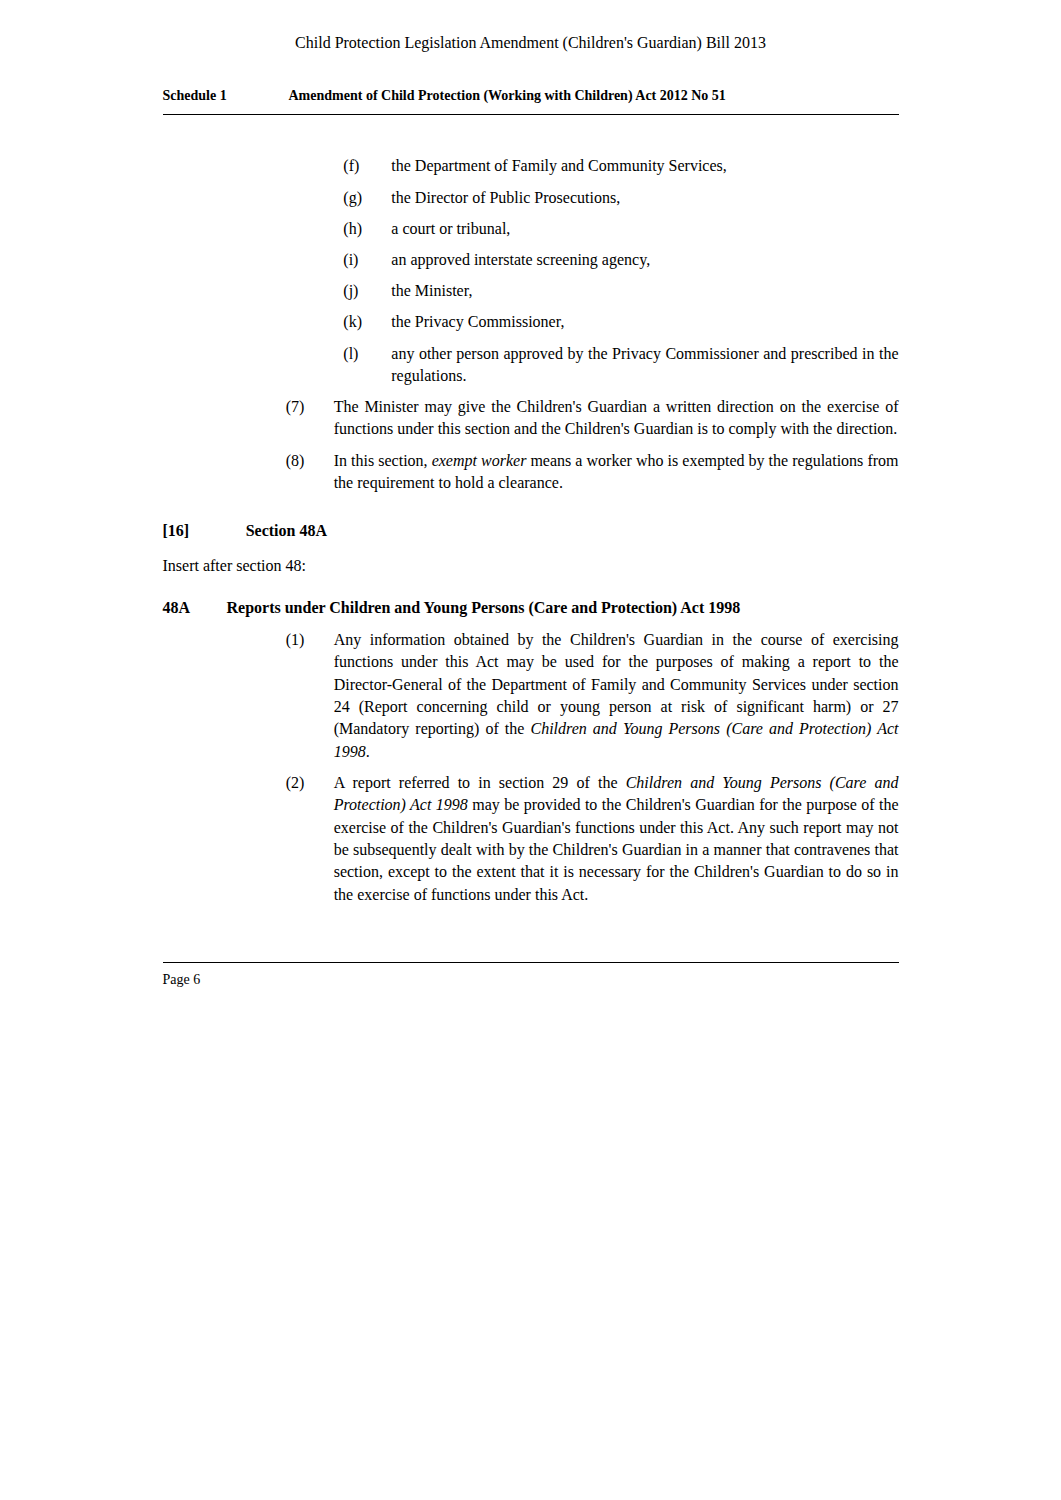Child Protection Legislation Amendment (Children's Guardian) Bill 2013
Schedule 1 Amendment of Child Protection (Working with Children) Act 2012 No 51
(f) the Department of Family and Community Services,
(g) the Director of Public Prosecutions,
(h) a court or tribunal,
(i) an approved interstate screening agency,
(j) the Minister,
(k) the Privacy Commissioner,
(l) any other person approved by the Privacy Commissioner and prescribed in the regulations.
(7) The Minister may give the Children's Guardian a written direction on the exercise of functions under this section and the Children's Guardian is to comply with the direction.
(8) In this section, exempt worker means a worker who is exempted by the regulations from the requirement to hold a clearance.
[16] Section 48A
Insert after section 48:
48A Reports under Children and Young Persons (Care and Protection) Act 1998
(1) Any information obtained by the Children's Guardian in the course of exercising functions under this Act may be used for the purposes of making a report to the Director-General of the Department of Family and Community Services under section 24 (Report concerning child or young person at risk of significant harm) or 27 (Mandatory reporting) of the Children and Young Persons (Care and Protection) Act 1998.
(2) A report referred to in section 29 of the Children and Young Persons (Care and Protection) Act 1998 may be provided to the Children's Guardian for the purpose of the exercise of the Children's Guardian's functions under this Act. Any such report may not be subsequently dealt with by the Children's Guardian in a manner that contravenes that section, except to the extent that it is necessary for the Children's Guardian to do so in the exercise of functions under this Act.
Page 6